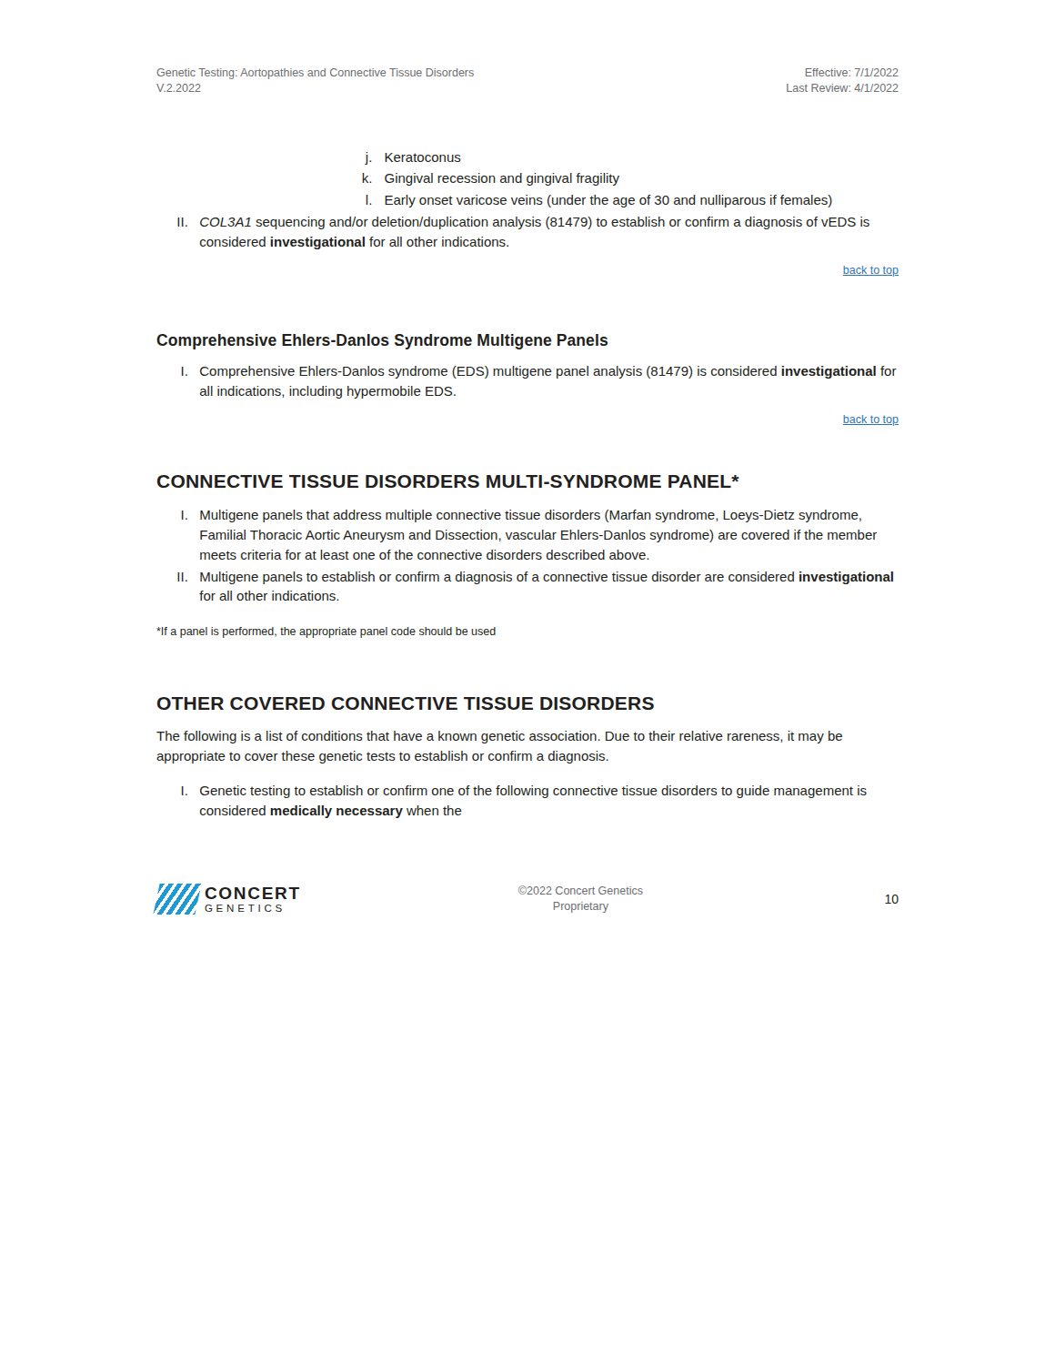Genetic Testing: Aortopathies and Connective Tissue Disorders
V.2.2022
Effective: 7/1/2022
Last Review: 4/1/2022
Keratoconus
Gingival recession and gingival fragility
Early onset varicose veins (under the age of 30 and nulliparous if females)
COL3A1 sequencing and/or deletion/duplication analysis (81479) to establish or confirm a diagnosis of vEDS is considered investigational for all other indications.
back to top
Comprehensive Ehlers-Danlos Syndrome Multigene Panels
Comprehensive Ehlers-Danlos syndrome (EDS) multigene panel analysis (81479) is considered investigational for all indications, including hypermobile EDS.
back to top
CONNECTIVE TISSUE DISORDERS MULTI-SYNDROME PANEL*
Multigene panels that address multiple connective tissue disorders (Marfan syndrome, Loeys-Dietz syndrome, Familial Thoracic Aortic Aneurysm and Dissection, vascular Ehlers-Danlos syndrome) are covered if the member meets criteria for at least one of the connective disorders described above.
Multigene panels to establish or confirm a diagnosis of a connective tissue disorder are considered investigational for all other indications.
*If a panel is performed, the appropriate panel code should be used
OTHER COVERED CONNECTIVE TISSUE DISORDERS
The following is a list of conditions that have a known genetic association. Due to their relative rareness, it may be appropriate to cover these genetic tests to establish or confirm a diagnosis.
Genetic testing to establish or confirm one of the following connective tissue disorders to guide management is considered medically necessary when the
CONCERT
GENETICS
©2022 Concert Genetics
Proprietary
10